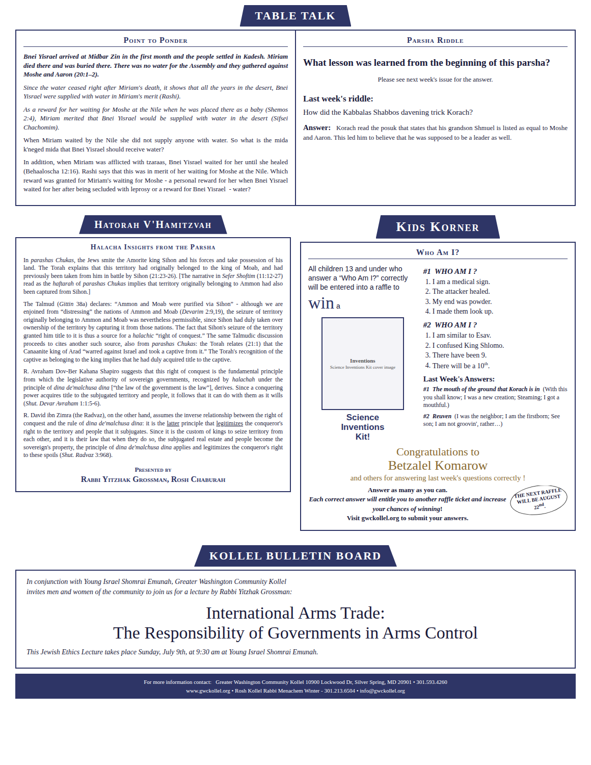Table Talk
Point to Ponder
Bnei Yisrael arrived at Midbar Zin in the first month and the people settled in Kadesh. Miriam died there and was buried there. There was no water for the Assembly and they gathered against Moshe and Aaron (20:1–2).
Since the water ceased right after Miriam's death, it shows that all the years in the desert, Bnei Yisrael were supplied with water in Miriam's merit (Rashi).
As a reward for her waiting for Moshe at the Nile when he was placed there as a baby (Shemos 2:4), Miriam merited that Bnei Yisrael would be supplied with water in the desert (Sifsei Chachomim).
When Miriam waited by the Nile she did not supply anyone with water. So what is the mida k'neged mida that Bnei Yisrael should receive water?
In addition, when Miriam was afflicted with tzaraas, Bnei Yisrael waited for her until she healed (Behaaloscha 12:16). Rashi says that this was in merit of her waiting for Moshe at the Nile. Which reward was granted for Miriam's waiting for Moshe - a personal reward for her when Bnei Yisrael waited for her after being secluded with leprosy or a reward for Bnei Yisrael - water?
Parsha Riddle
What lesson was learned from the beginning of this parsha?
Please see next week's issue for the answer.
Last week's riddle:
How did the Kabbalas Shabbos davening trick Korach?
Answer: Korach read the posuk that states that his grandson Shmuel is listed as equal to Moshe and Aaron. This led him to believe that he was supposed to be a leader as well.
Hatorah V'Hamitzvah
Halacha Insights from the Parsha
In parashas Chukas, the Jews smite the Amorite king Sihon and his forces and take possession of his land. The Torah explains that this territory had originally belonged to the king of Moab, and had previously been taken from him in battle by Sihon (21:23-26). [The narrative in Sefer Shoftim (11:12-27) read as the haftarah of parashas Chukas implies that territory originally belonging to Ammon had also been captured from Sihon.]
The Talmud (Gittin 38a) declares: “Ammon and Moab were purified via Sihon” - although we are enjoined from “distressing” the nations of Ammon and Moab (Devarim 2:9,19), the seizure of territory originally belonging to Ammon and Moab was nevertheless permissible, since Sihon had duly taken over ownership of the territory by capturing it from those nations. The fact that Sihon's seizure of the territory granted him title to it is thus a source for a halachic “right of conquest.” The same Talmudic discussion proceeds to cites another such source, also from parashas Chukas: the Torah relates (21:1) that the Canaanite king of Arad “warred against Israel and took a captive from it.” The Torah's recognition of the captive as belonging to the king implies that he had duly acquired title to the captive.
R. Avraham Dov-Ber Kahana Shapiro suggests that this right of conquest is the fundamental principle from which the legislative authority of sovereign governments, recognized by halachah under the principle of dina de'malchusa dina [“the law of the government is the law”], derives. Since a conquering power acquires title to the subjugated territory and people, it follows that it can do with them as it wills (Shut. Devar Avraham 1:1:5-6).
R. David ibn Zimra (the Radvaz), on the other hand, assumes the inverse relationship between the right of conquest and the rule of dina de'malchusa dina: it is the latter principle that legitimizes the conqueror's right to the territory and people that it subjugates. Since it is the custom of kings to seize territory from each other, and it is their law that when they do so, the subjugated real estate and people become the sovereign's property, the principle of dina de'malchusa dina applies and legitimizes the conqueror's right to these spoils (Shut. Radvaz 3:968).
Presented by Rabbi Yitzhak Grossman, Rosh Chaburah
Kids Korner
Who Am I?
All children 13 and under who answer a “Who Am I?” correctly will be entered into a raffle to win a
Inventions
Science Inventions Kit cover image
Science
Inventions
Kit!
#1 WHO AM I ?
I am a medical sign.
The attacker healed.
My end was powder.
I made them look up.
#2 WHO AM I ?
I am similar to Esav.
I confused King Shlomo.
There have been 9.
There will be a 10th.
Last Week's Answers:
#1 The mouth of the ground that Korach is in (With this you shall know; I was a new creation; Steaming; I got a mouthful.)
#2 Reuven (I was the neighbor; I am the firstborn; See son; I am not groovin', rather…)
Congratulations to Betzalel Komarow
and others for answering last week's questions correctly !
THE NEXT RAFFLE WILL BE AUGUST 22nd.
Answer as many as you can.
Each correct answer will entitle you to another raffle ticket and increase your chances of winning!
Visit gwckollel.org to submit your answers.
Kollel Bulletin Board
In conjunction with Young Israel Shomrai Emunah, Greater Washington Community Kollel
invites men and women of the community to join us for a lecture by Rabbi Yitzhak Grossman:
International Arms Trade:
The Responsibility of Governments in Arms Control
This Jewish Ethics Lecture takes place Sunday, July 9th, at 9:30 am at Young Israel Shomrai Emunah.
For more information contact: Greater Washington Community Kollel 10900 Lockwood Dr, Silver Spring, MD 20901 • 301.593.4260
www.gwckollel.org • Rosh Kollel Rabbi Menachem Winter - 301.213.6504 • info@gwckollel.org